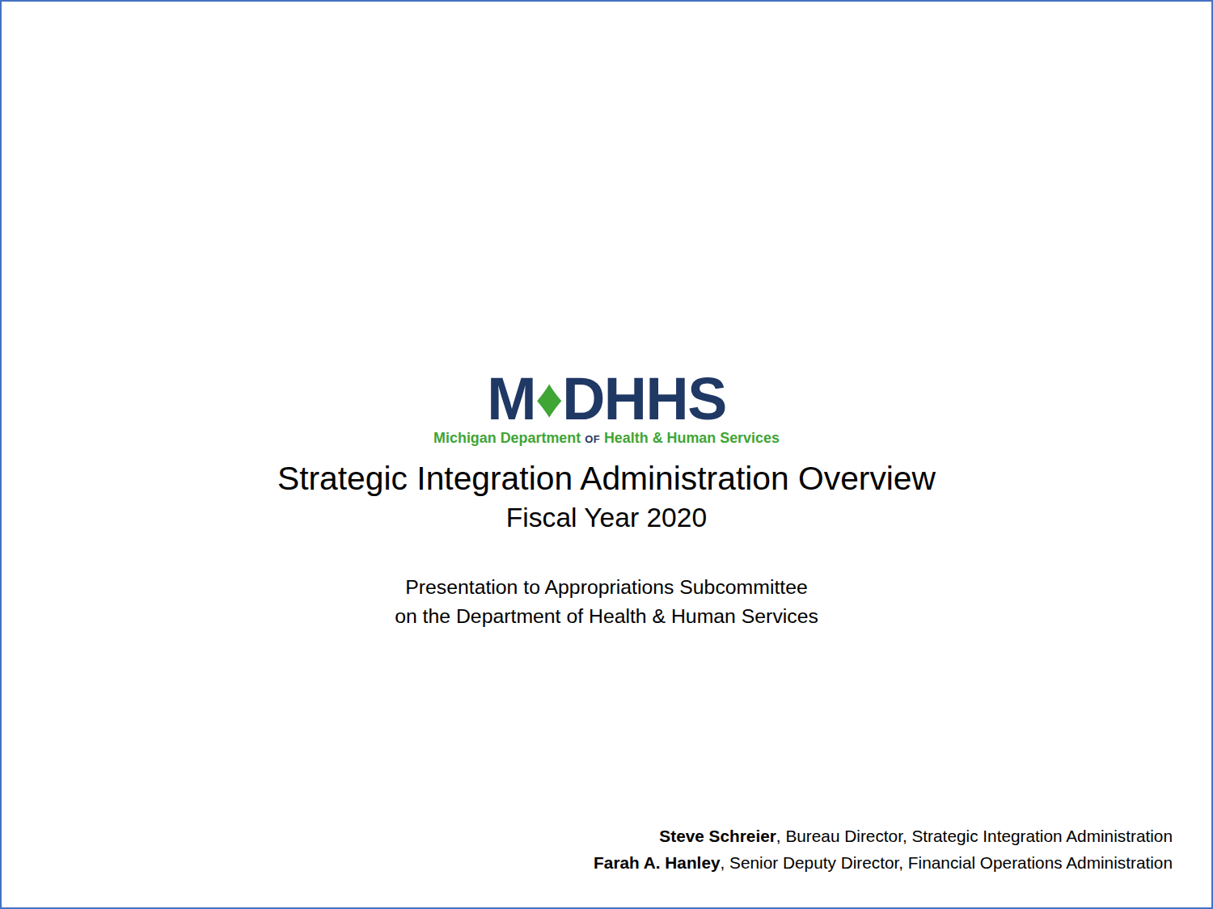M♦DHHS
Michigan Department of Health & Human Services
Strategic Integration Administration Overview
Fiscal Year 2020
Presentation to Appropriations Subcommittee
on the Department of Health & Human Services
Steve Schreier, Bureau Director, Strategic Integration Administration
Farah A. Hanley, Senior Deputy Director, Financial Operations Administration